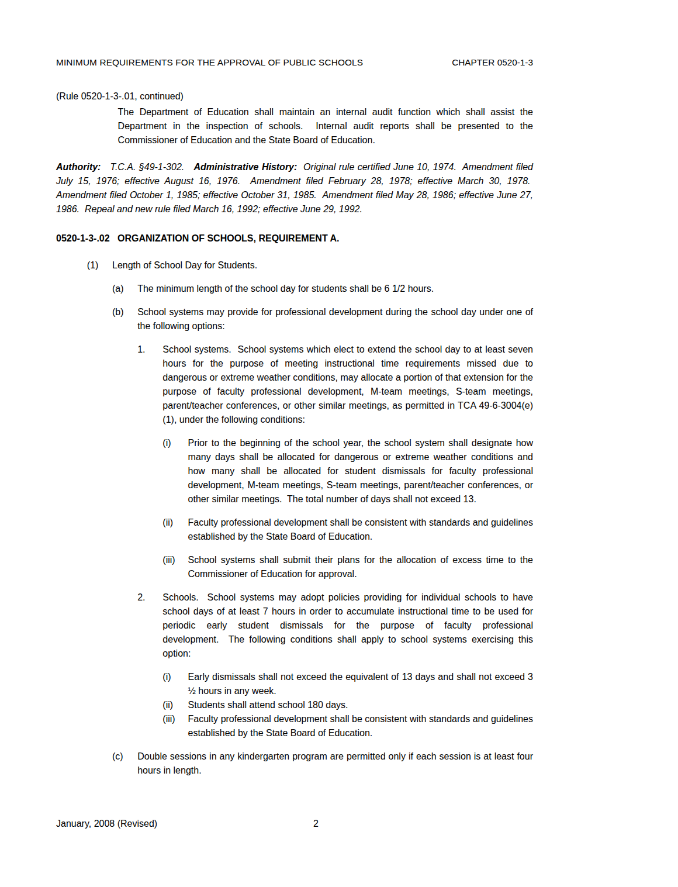MINIMUM REQUIREMENTS FOR THE APPROVAL OF PUBLIC SCHOOLS CHAPTER 0520-1-3
(Rule 0520-1-3-.01, continued)
The Department of Education shall maintain an internal audit function which shall assist the Department in the inspection of schools. Internal audit reports shall be presented to the Commissioner of Education and the State Board of Education.
Authority: T.C.A. §49-1-302. Administrative History: Original rule certified June 10, 1974. Amendment filed July 15, 1976; effective August 16, 1976. Amendment filed February 28, 1978; effective March 30, 1978. Amendment filed October 1, 1985; effective October 31, 1985. Amendment filed May 28, 1986; effective June 27, 1986. Repeal and new rule filed March 16, 1992; effective June 29, 1992.
0520-1-3-.02 ORGANIZATION OF SCHOOLS, REQUIREMENT A.
| | (1) | Length of School Day for Students. |
| | / / (a) / The minimum length of the school day for students shall be 6 1/2 hours. / / / (b) / School systems may provide for professional development during the school day under one of the following options: / / / / / 1. / School systems. School systems which elect to extend the school day to at least seven hours for the purpose of meeting instructional time requirements missed due to dangerous or extreme weather conditions, may allocate a portion of that extension for the purpose of faculty professional development, M-team meetings, S-team meetings, parent/teacher conferences, or other similar meetings, as permitted in TCA 49-6-3004(e)(1), under the following conditions: / / / / / (i) / Prior to the beginning of the school year, the school system shall designate how many days shall be allocated for dangerous or extreme weather conditions and how many shall be allocated for student dismissals for faculty professional development, M-team meetings, S-team meetings, parent/teacher conferences, or other similar meetings. The total number of days shall not exceed 13. / / / (ii) / Faculty professional development shall be consistent with standards and guidelines established by the State Board of Education. / / / (iii) / School systems shall submit their plans for the allocation of excess time to the Commissioner of Education for approval. / / / / 2. / Schools. School systems may adopt policies providing for individual schools to have school days of at least 7 hours in order to accumulate instructional time to be used for periodic early student dismissals for the purpose of faculty professional development. The following conditions shall apply to school systems exercising this option: / / / / / (i) / Early dismissals shall not exceed the equivalent of 13 days and shall not exceed 3 ½ hours in any week. / / / (ii) / Students shall attend school 180 days. / / / (iii) / Faculty professional development shall be consistent with standards and guidelines established by the State Board of Education. / / / / / (c) / Double sessions in any kindergarten program are permitted only if each session is at least four hours in length. / |
January, 2008 (Revised) 2